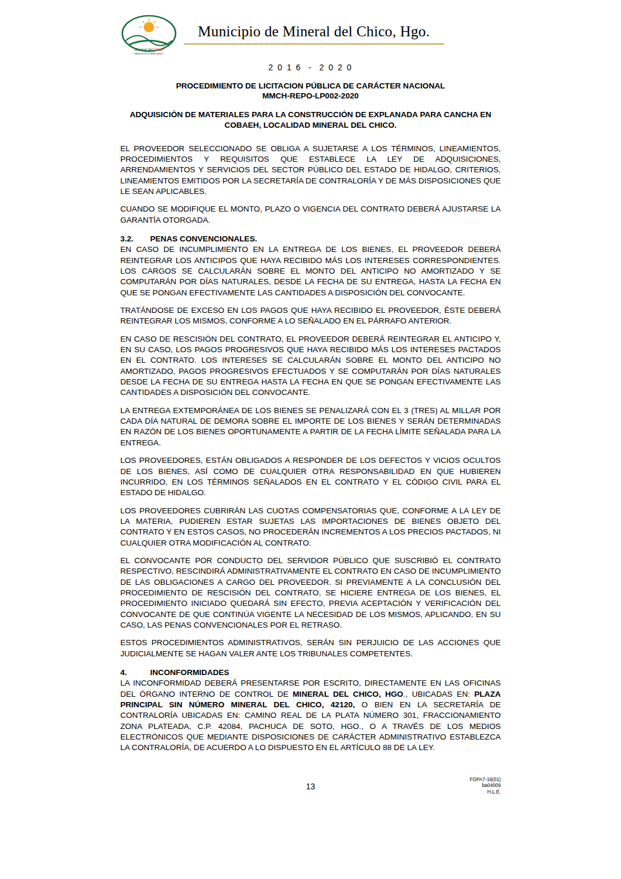Municipio de Mineral del Chico, Hgo.
2 0 1 6 - 2 0 2 0
Procedimiento de Licitacion Pública de Carácter Nacional
MMCH-REPO-LP002-2020
Adquisición de materiales para la construcción de explanada para cancha en COBAEH, localidad Mineral del Chico.
El proveedor seleccionado se obliga a sujetarse a los términos, lineamientos, procedimientos y requisitos que establece la Ley de Adquisiciones, Arrendamientos y Servicios del Sector Público del Estado de Hidalgo, criterios, lineamientos emitidos por la Secretaría de Contraloría y de más disposiciones que le sean aplicables.
Cuando se modifique el monto, plazo o vigencia del contrato deberá ajustarse la garantía otorgada.
3.2. Penas convencionales.
En caso de incumplimiento en la entrega de los bienes, el proveedor deberá reintegrar los anticipos que haya recibido más los intereses correspondientes. Los cargos se calcularán sobre el monto del anticipo no amortizado y se computarán por días naturales, desde la fecha de su entrega, hasta la fecha en que se pongan efectivamente las cantidades a disposición del convocante.
Tratándose de exceso en los pagos que haya recibido el proveedor, éste deberá reintegrar los mismos, conforme a lo señalado en el párrafo anterior.
En caso de rescisión del contrato, el proveedor deberá reintegrar el anticipo y, en su caso, los pagos progresivos que haya recibido más los intereses pactados en el contrato. Los intereses se calcularán sobre el monto del anticipo no amortizado, pagos progresivos efectuados y se computarán por días naturales desde la fecha de su entrega hasta la fecha en que se pongan efectivamente las cantidades a disposición del convocante.
La entrega extemporánea de los bienes se penalizará con el 3 (tres) al millar por cada día natural de demora sobre el importe de los bienes y serán determinadas en razón de los bienes oportunamente a partir de la fecha límite señalada para la entrega.
Los proveedores, están obligados a responder de los defectos y vicios ocultos de los bienes, así como de cualquier otra responsabilidad en que hubieren incurrido, en los términos señalados en el contrato y el Código Civil para el Estado de Hidalgo.
Los proveedores cubrirán las cuotas compensatorias que, conforme a la ley de la materia, pudieren estar sujetas las importaciones de bienes objeto del contrato y en estos casos, no procederán incrementos a los precios pactados, ni cualquier otra modificación al contrato.
El convocante por conducto del servidor público que suscribió el contrato respectivo, rescindirá administrativamente el contrato en caso de incumplimiento de las obligaciones a cargo del proveedor. Si previamente a la conclusión del procedimiento de rescisión del contrato, se hiciere entrega de los bienes, el procedimiento iniciado quedará sin efecto, previa aceptación y verificación del convocante de que continúa vigente la necesidad de los mismos, aplicando, en su caso, las penas convencionales por el retraso.
Estos procedimientos administrativos, serán sin perjuicio de las acciones que judicialmente se hagan valer ante los tribunales competentes.
4. Inconformidades
La inconformidad deberá presentarse por escrito, directamente en las oficinas del Órgano Interno de Control de Mineral del Chico, Hgo., ubicadas en: Plaza Principal sin número Mineral del Chico, 42120, o bien en la Secretaría de Contraloría ubicadas en: Camino Real de la Plata número 301, Fraccionamiento Zona Plateada, C.P. 42084, Pachuca de Soto, Hgo., o a través de los medios electrónicos que mediante disposiciones de carácter administrativo establezca la Contraloría, de acuerdo a lo dispuesto en el artículo 88 de la Ley.
13
FOPA7-16(01)
ba04009
H.L.E.